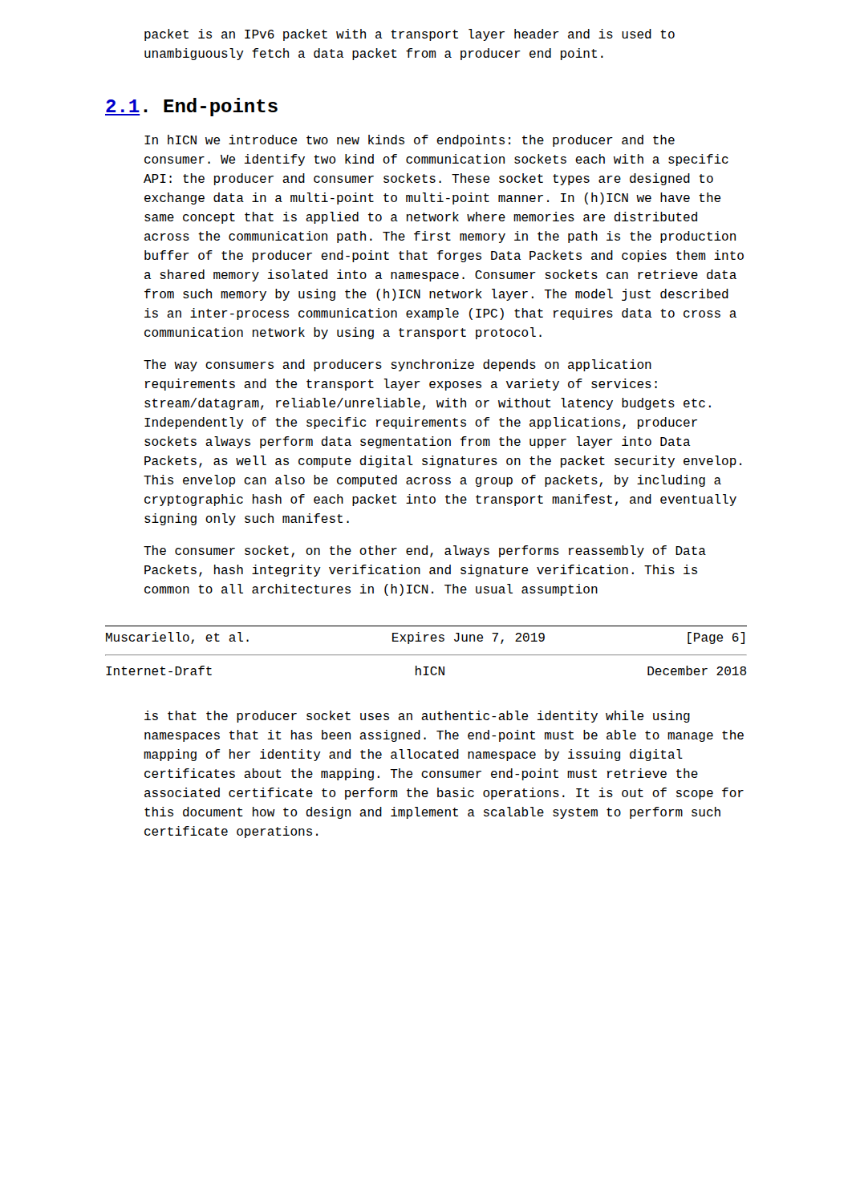packet is an IPv6 packet with a transport layer header and is used to unambiguously fetch a data packet from a producer end point.
2.1. End-points
In hICN we introduce two new kinds of endpoints: the producer and the consumer. We identify two kind of communication sockets each with a specific API: the producer and consumer sockets. These socket types are designed to exchange data in a multi-point to multi-point manner. In (h)ICN we have the same concept that is applied to a network where memories are distributed across the communication path. The first memory in the path is the production buffer of the producer end-point that forges Data Packets and copies them into a shared memory isolated into a namespace. Consumer sockets can retrieve data from such memory by using the (h)ICN network layer. The model just described is an inter-process communication example (IPC) that requires data to cross a communication network by using a transport protocol.
The way consumers and producers synchronize depends on application requirements and the transport layer exposes a variety of services: stream/datagram, reliable/unreliable, with or without latency budgets etc. Independently of the specific requirements of the applications, producer sockets always perform data segmentation from the upper layer into Data Packets, as well as compute digital signatures on the packet security envelop. This envelop can also be computed across a group of packets, by including a cryptographic hash of each packet into the transport manifest, and eventually signing only such manifest.
The consumer socket, on the other end, always performs reassembly of Data Packets, hash integrity verification and signature verification. This is common to all architectures in (h)ICN. The usual assumption
Muscariello, et al. Expires June 7, 2019 [Page 6]
Internet-Draft hICN December 2018
is that the producer socket uses an authentic-able identity while using namespaces that it has been assigned. The end-point must be able to manage the mapping of her identity and the allocated namespace by issuing digital certificates about the mapping. The consumer end-point must retrieve the associated certificate to perform the basic operations. It is out of scope for this document how to design and implement a scalable system to perform such certificate operations.